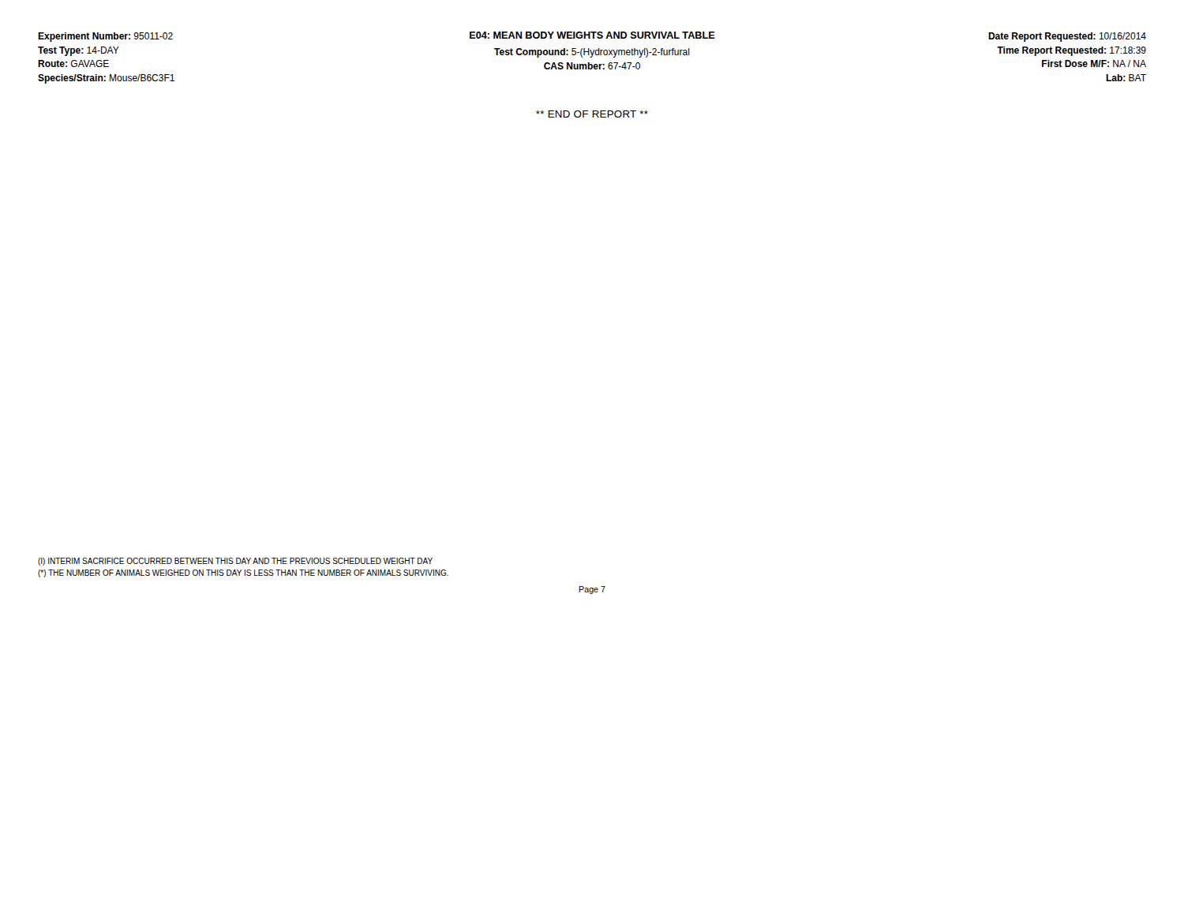| Experiment Number: 95011-02 Test Type: 14-DAY Route: GAVAGE Species/Strain: Mouse/B6C3F1 | E04: MEAN BODY WEIGHTS AND SURVIVAL TABLE Test Compound: 5-(Hydroxymethyl)-2-furfural CAS Number: 67-47-0 | Date Report Requested: 10/16/2014 Time Report Requested: 17:18:39 First Dose M/F: NA / NA Lab: BAT |
** END OF REPORT **
(I) INTERIM SACRIFICE OCCURRED BETWEEN THIS DAY AND THE PREVIOUS SCHEDULED WEIGHT DAY
(*) THE NUMBER OF ANIMALS WEIGHED ON THIS DAY IS LESS THAN THE NUMBER OF ANIMALS SURVIVING.
Page 7